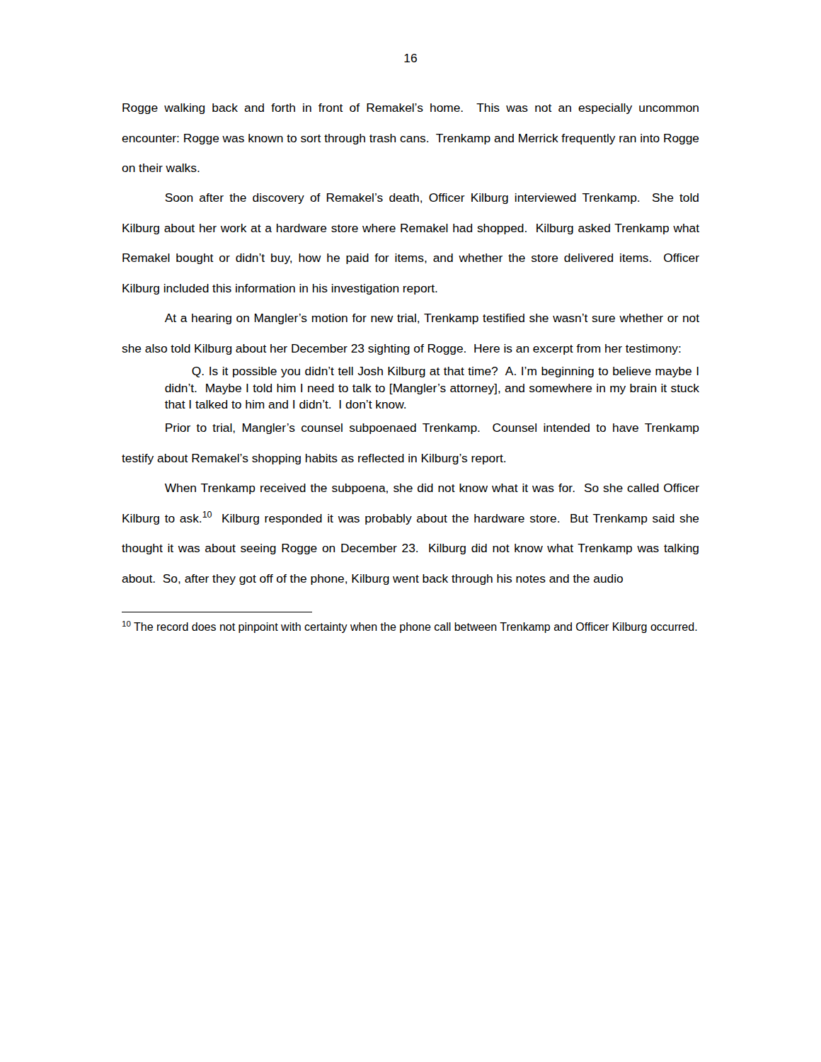16
Rogge walking back and forth in front of Remakel’s home. This was not an especially uncommon encounter: Rogge was known to sort through trash cans. Trenkamp and Merrick frequently ran into Rogge on their walks.
Soon after the discovery of Remakel’s death, Officer Kilburg interviewed Trenkamp. She told Kilburg about her work at a hardware store where Remakel had shopped. Kilburg asked Trenkamp what Remakel bought or didn’t buy, how he paid for items, and whether the store delivered items. Officer Kilburg included this information in his investigation report.
At a hearing on Mangler’s motion for new trial, Trenkamp testified she wasn’t sure whether or not she also told Kilburg about her December 23 sighting of Rogge. Here is an excerpt from her testimony:
Q. Is it possible you didn’t tell Josh Kilburg at that time? A. I’m beginning to believe maybe I didn’t. Maybe I told him I need to talk to [Mangler’s attorney], and somewhere in my brain it stuck that I talked to him and I didn’t. I don’t know.
Prior to trial, Mangler’s counsel subpoenaed Trenkamp. Counsel intended to have Trenkamp testify about Remakel’s shopping habits as reflected in Kilburg’s report.
When Trenkamp received the subpoena, she did not know what it was for. So she called Officer Kilburg to ask.10 Kilburg responded it was probably about the hardware store. But Trenkamp said she thought it was about seeing Rogge on December 23. Kilburg did not know what Trenkamp was talking about. So, after they got off of the phone, Kilburg went back through his notes and the audio
10 The record does not pinpoint with certainty when the phone call between Trenkamp and Officer Kilburg occurred.